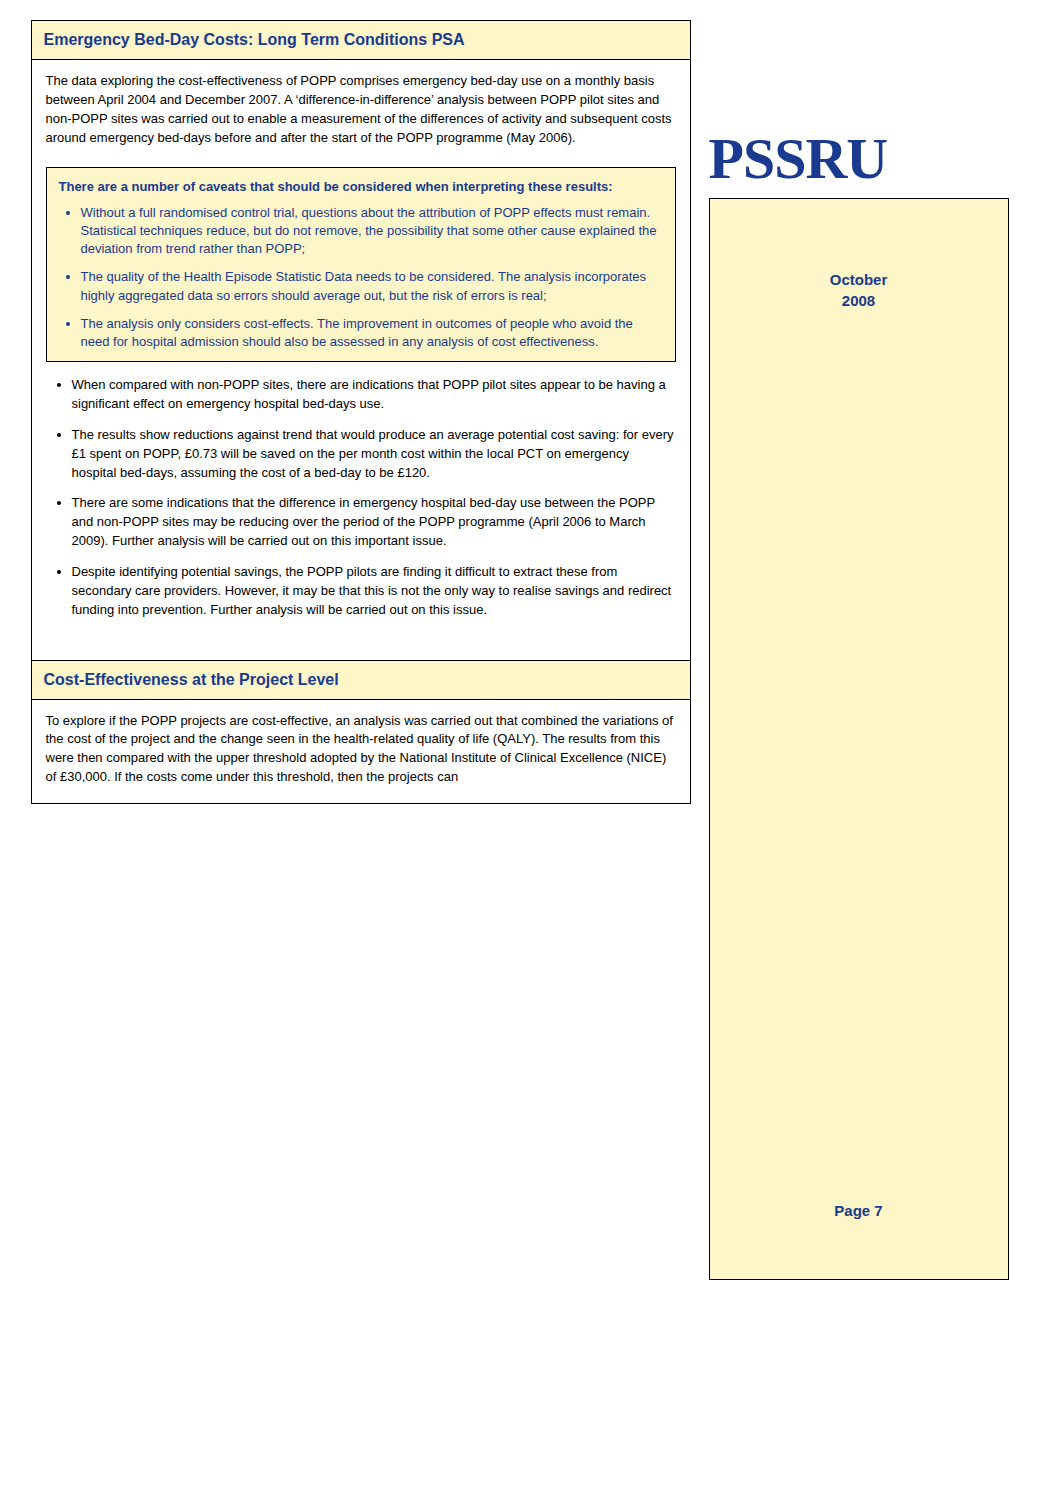Emergency Bed-Day Costs: Long Term Conditions PSA
The data exploring the cost-effectiveness of POPP comprises emergency bed-day use on a monthly basis between April 2004 and December 2007. A ‘difference-in-difference’ analysis between POPP pilot sites and non-POPP sites was carried out to enable a measurement of the differences of activity and subsequent costs around emergency bed-days before and after the start of the POPP programme (May 2006).
There are a number of caveats that should be considered when interpreting these results:
Without a full randomised control trial, questions about the attribution of POPP effects must remain. Statistical techniques reduce, but do not remove, the possibility that some other cause explained the deviation from trend rather than POPP;
The quality of the Health Episode Statistic Data needs to be considered. The analysis incorporates highly aggregated data so errors should average out, but the risk of errors is real;
The analysis only considers cost-effects. The improvement in outcomes of people who avoid the need for hospital admission should also be assessed in any analysis of cost effectiveness.
When compared with non-POPP sites, there are indications that POPP pilot sites appear to be having a significant effect on emergency hospital bed-days use.
The results show reductions against trend that would produce an average potential cost saving: for every £1 spent on POPP, £0.73 will be saved on the per month cost within the local PCT on emergency hospital bed-days, assuming the cost of a bed-day to be £120.
There are some indications that the difference in emergency hospital bed-day use between the POPP and non-POPP sites may be reducing over the period of the POPP programme (April 2006 to March 2009). Further analysis will be carried out on this important issue.
Despite identifying potential savings, the POPP pilots are finding it difficult to extract these from secondary care providers. However, it may be that this is not the only way to realise savings and redirect funding into prevention. Further analysis will be carried out on this issue.
Cost-Effectiveness at the Project Level
To explore if the POPP projects are cost-effective, an analysis was carried out that combined the variations of the cost of the project and the change seen in the health-related quality of life (QALY). The results from this were then compared with the upper threshold adopted by the National Institute of Clinical Excellence (NICE) of £30,000. If the costs come under this threshold, then the projects can
PSSRU
October
2008
Page 7